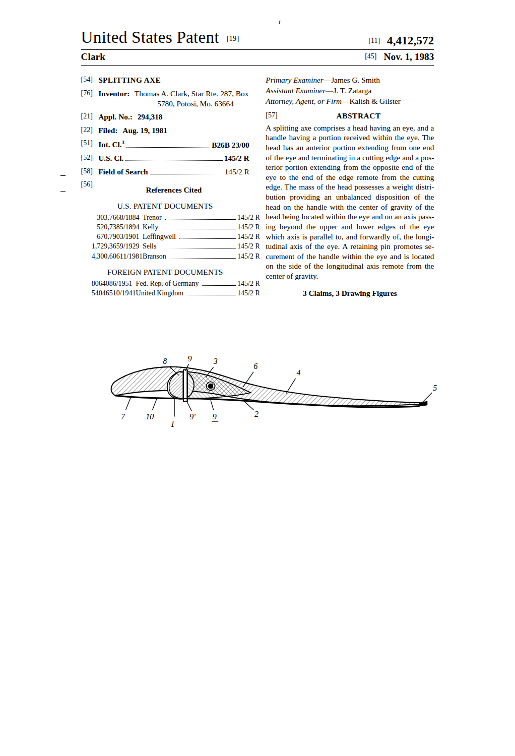r
United States Patent [19]
[11] 4,412,572
Clark
[45] Nov. 1, 1983
[54]
SPLITTING AXE
[76]
Inventor: Thomas A. Clark, Star Rte. 287, Box 5780, Potosi, Mo. 63664
[21]
Appl. No.: 294,318
[22]
Filed: Aug. 19, 1981
[51]
Int. Cl.3 B26B 23/00
[52]
U.S. Cl. 145/2 R
[58]
Field of Search 145/2 R
[56]
References Cited
U.S. PATENT DOCUMENTS
| 303,766 | 8/1884 | Trenor | 145/2 R |
| 520,738 | 5/1894 | Kelly | 145/2 R |
| 670,790 | 3/1901 | Leffingwell | 145/2 R |
| 1,729,365 | 9/1929 | Sells | 145/2 R |
| 4,300,606 | 11/1981 | Branson | 145/2 R |
FOREIGN PATENT DOCUMENTS
| 806408 | 6/1951 | Fed. Rep. of Germany | 145/2 R |
| 540465 | 10/1941 | United Kingdom | 145/2 R |
Primary Examiner—James G. Smith
Assistant Examiner—J. T. Zatarga
Attorney, Agent, or Firm—Kalish & Gilster
[57]
ABSTRACT
A splitting axe comprises a head having an eye, and a handle having a portion received within the eye. The head has an anterior portion extending from one end of the eye and terminating in a cutting edge and a posterior portion extending from the opposite end of the eye to the end of the edge remote from the cutting edge. The mass of the head possesses a weight distribution provid­ing an unbalanced disposition of the head on the handle with the center of gravity of the head being located within the eye and on an axis passing beyond the upper and lower edges of the eye which axis is parallel to, and forwardly of, the longitudinal axis of the eye. A retain­ing pin promotes securement of the handle within the eye and is located on the side of the longitudinal axis remote from the center of gravity.
3 Claims, 3 Drawing Figures
8 9 3 6 4 5 2 7 10 1 9' 9